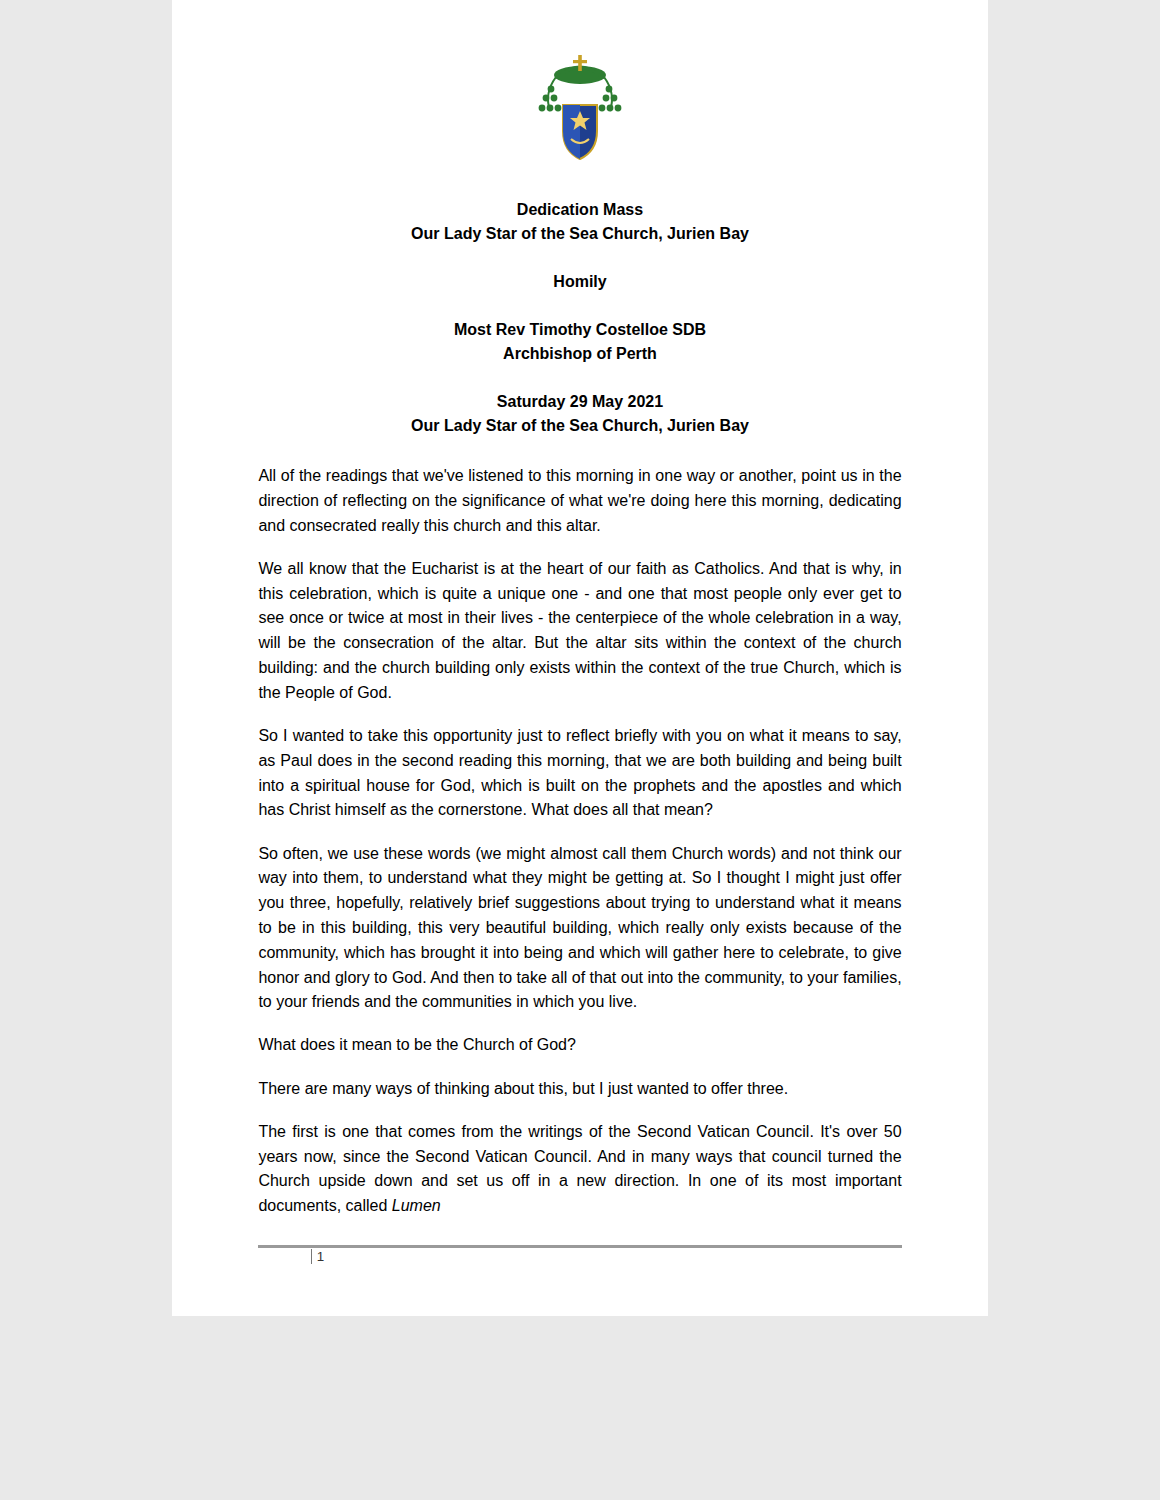Dedication Mass
Our Lady Star of the Sea Church, Jurien Bay
Homily
Most Rev Timothy Costelloe SDB
Archbishop of Perth
Saturday 29 May 2021
Our Lady Star of the Sea Church, Jurien Bay
All of the readings that we've listened to this morning in one way or another, point us in the direction of reflecting on the significance of what we're doing here this morning, dedicating and consecrated really this church and this altar.
We all know that the Eucharist is at the heart of our faith as Catholics. And that is why, in this celebration, which is quite a unique one - and one that most people only ever get to see once or twice at most in their lives - the centerpiece of the whole celebration in a way, will be the consecration of the altar. But the altar sits within the context of the church building: and the church building only exists within the context of the true Church, which is the People of God.
So I wanted to take this opportunity just to reflect briefly with you on what it means to say, as Paul does in the second reading this morning, that we are both building and being built into a spiritual house for God, which is built on the prophets and the apostles and which has Christ himself as the cornerstone. What does all that mean?
So often, we use these words (we might almost call them Church words) and not think our way into them, to understand what they might be getting at. So I thought I might just offer you three, hopefully, relatively brief suggestions about trying to understand what it means to be in this building, this very beautiful building, which really only exists because of the community, which has brought it into being and which will gather here to celebrate, to give honor and glory to God. And then to take all of that out into the community, to your families, to your friends and the communities in which you live.
What does it mean to be the Church of God?
There are many ways of thinking about this, but I just wanted to offer three.
The first is one that comes from the writings of the Second Vatican Council. It's over 50 years now, since the Second Vatican Council. And in many ways that council turned the Church upside down and set us off in a new direction. In one of its most important documents, called Lumen
1